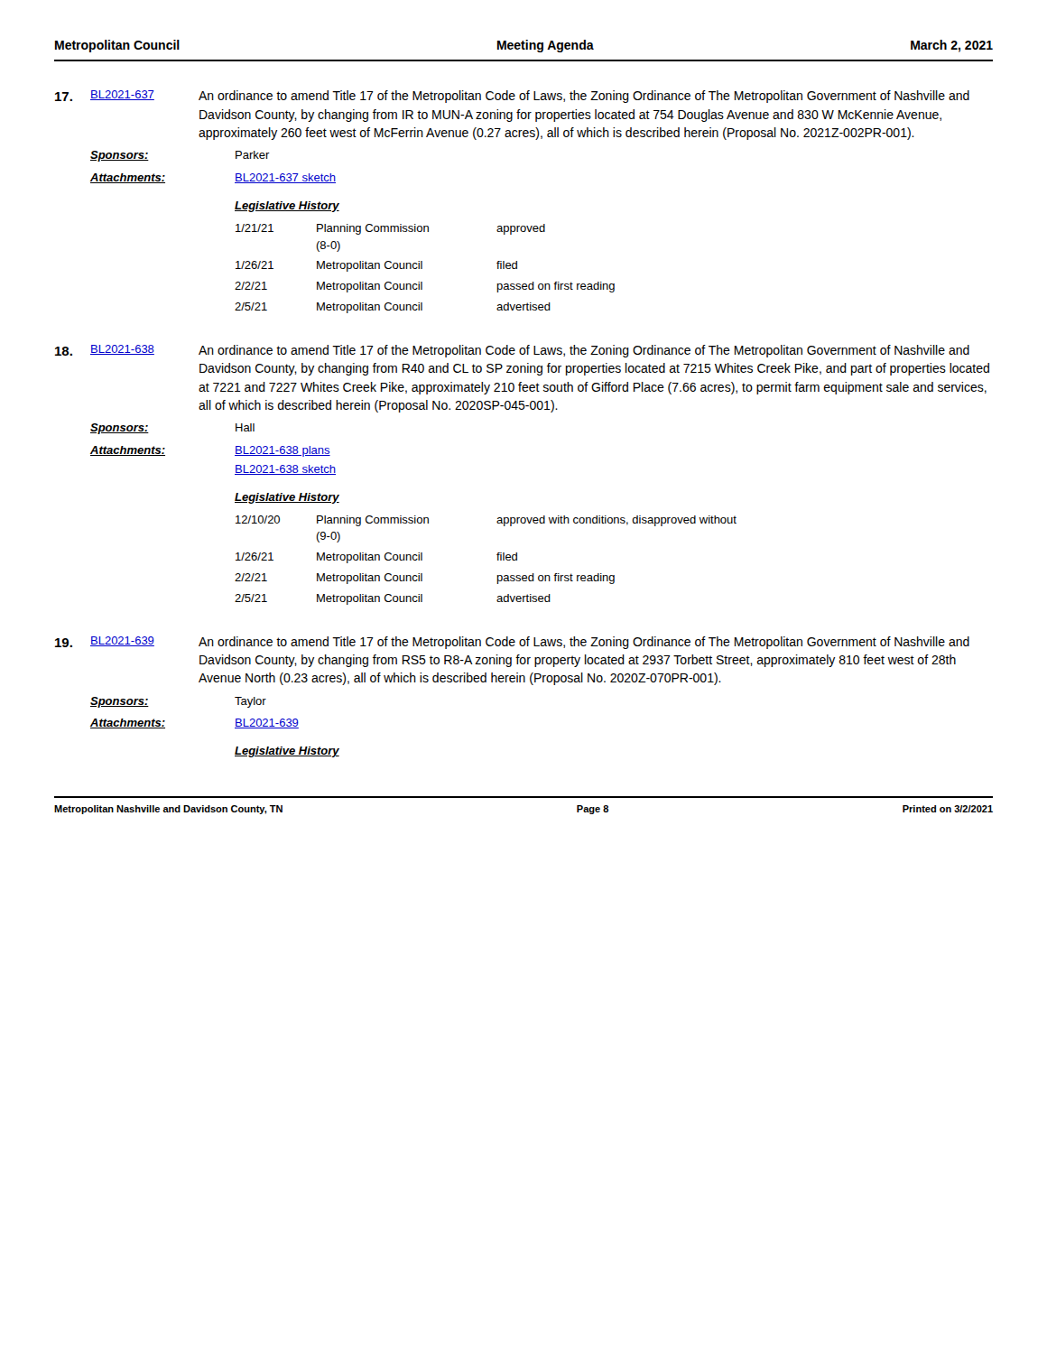Metropolitan Council
Meeting Agenda
March 2, 2021
17.
BL2021-637
An ordinance to amend Title 17 of the Metropolitan Code of Laws, the Zoning Ordinance of The Metropolitan Government of Nashville and Davidson County, by changing from IR to MUN-A zoning for properties located at 754 Douglas Avenue and 830 W McKennie Avenue, approximately 260 feet west of McFerrin Avenue (0.27 acres), all of which is described herein (Proposal No. 2021Z-002PR-001).
Sponsors:
Parker
Attachments:
BL2021-637 sketch
Legislative History
| 1/21/21 | Planning Commission (8-0) | approved |
| 1/26/21 | Metropolitan Council | filed |
| 2/2/21 | Metropolitan Council | passed on first reading |
| 2/5/21 | Metropolitan Council | advertised |
18.
BL2021-638
An ordinance to amend Title 17 of the Metropolitan Code of Laws, the Zoning Ordinance of The Metropolitan Government of Nashville and Davidson County, by changing from R40 and CL to SP zoning for properties located at 7215 Whites Creek Pike, and part of properties located at 7221 and 7227 Whites Creek Pike, approximately 210 feet south of Gifford Place (7.66 acres), to permit farm equipment sale and services, all of which is described herein (Proposal No. 2020SP-045-001).
Sponsors:
Hall
Attachments:
BL2021-638 plans BL2021-638 sketch
Legislative History
| 12/10/20 | Planning Commission (9-0) | approved with conditions, disapproved without |
| 1/26/21 | Metropolitan Council | filed |
| 2/2/21 | Metropolitan Council | passed on first reading |
| 2/5/21 | Metropolitan Council | advertised |
19.
BL2021-639
An ordinance to amend Title 17 of the Metropolitan Code of Laws, the Zoning Ordinance of The Metropolitan Government of Nashville and Davidson County, by changing from RS5 to R8-A zoning for property located at 2937 Torbett Street, approximately 810 feet west of 28th Avenue North (0.23 acres), all of which is described herein (Proposal No. 2020Z-070PR-001).
Sponsors:
Taylor
Attachments:
BL2021-639
Legislative History
Metropolitan Nashville and Davidson County, TN
Page 8
Printed on 3/2/2021